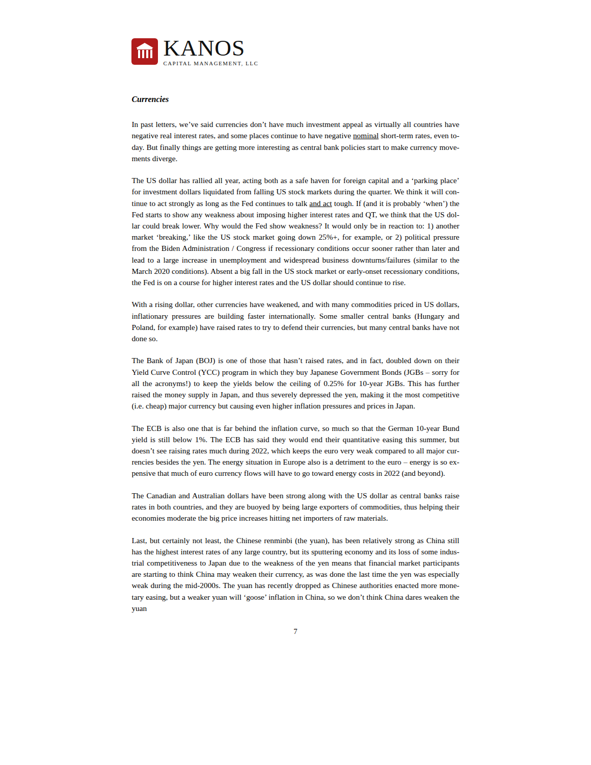KANOS
CAPITAL MANAGEMENT, LLC
Currencies
In past letters, we’ve said currencies don’t have much investment appeal as virtually all countries have negative real interest rates, and some places continue to have negative nominal short-term rates, even today. But finally things are getting more interesting as central bank policies start to make currency movements diverge.
The US dollar has rallied all year, acting both as a safe haven for foreign capital and a ‘parking place’ for investment dollars liquidated from falling US stock markets during the quarter. We think it will continue to act strongly as long as the Fed continues to talk and act tough. If (and it is probably ‘when’) the Fed starts to show any weakness about imposing higher interest rates and QT, we think that the US dollar could break lower. Why would the Fed show weakness? It would only be in reaction to: 1) another market ‘breaking,’ like the US stock market going down 25%+, for example, or 2) political pressure from the Biden Administration / Congress if recessionary conditions occur sooner rather than later and lead to a large increase in unemployment and widespread business downturns/failures (similar to the March 2020 conditions). Absent a big fall in the US stock market or early-onset recessionary conditions, the Fed is on a course for higher interest rates and the US dollar should continue to rise.
With a rising dollar, other currencies have weakened, and with many commodities priced in US dollars, inflationary pressures are building faster internationally. Some smaller central banks (Hungary and Poland, for example) have raised rates to try to defend their currencies, but many central banks have not done so.
The Bank of Japan (BOJ) is one of those that hasn’t raised rates, and in fact, doubled down on their Yield Curve Control (YCC) program in which they buy Japanese Government Bonds (JGBs – sorry for all the acronyms!) to keep the yields below the ceiling of 0.25% for 10-year JGBs. This has further raised the money supply in Japan, and thus severely depressed the yen, making it the most competitive (i.e. cheap) major currency but causing even higher inflation pressures and prices in Japan.
The ECB is also one that is far behind the inflation curve, so much so that the German 10-year Bund yield is still below 1%. The ECB has said they would end their quantitative easing this summer, but doesn’t see raising rates much during 2022, which keeps the euro very weak compared to all major currencies besides the yen. The energy situation in Europe also is a detriment to the euro – energy is so expensive that much of euro currency flows will have to go toward energy costs in 2022 (and beyond).
The Canadian and Australian dollars have been strong along with the US dollar as central banks raise rates in both countries, and they are buoyed by being large exporters of commodities, thus helping their economies moderate the big price increases hitting net importers of raw materials.
Last, but certainly not least, the Chinese renminbi (the yuan), has been relatively strong as China still has the highest interest rates of any large country, but its sputtering economy and its loss of some industrial competitiveness to Japan due to the weakness of the yen means that financial market participants are starting to think China may weaken their currency, as was done the last time the yen was especially weak during the mid-2000s. The yuan has recently dropped as Chinese authorities enacted more monetary easing, but a weaker yuan will ‘goose’ inflation in China, so we don’t think China dares weaken the yuan
7